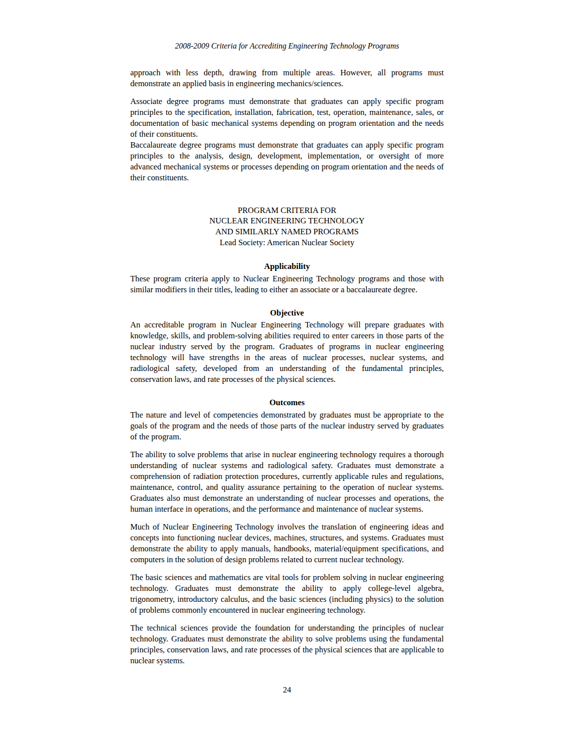2008-2009 Criteria for Accrediting Engineering Technology Programs
approach with less depth, drawing from multiple areas. However, all programs must demonstrate an applied basis in engineering mechanics/sciences.
Associate degree programs must demonstrate that graduates can apply specific program principles to the specification, installation, fabrication, test, operation, maintenance, sales, or documentation of basic mechanical systems depending on program orientation and the needs of their constituents.
Baccalaureate degree programs must demonstrate that graduates can apply specific program principles to the analysis, design, development, implementation, or oversight of more advanced mechanical systems or processes depending on program orientation and the needs of their constituents.
PROGRAM CRITERIA FOR NUCLEAR ENGINEERING TECHNOLOGY AND SIMILARLY NAMED PROGRAMS Lead Society: American Nuclear Society
Applicability
These program criteria apply to Nuclear Engineering Technology programs and those with similar modifiers in their titles, leading to either an associate or a baccalaureate degree.
Objective
An accreditable program in Nuclear Engineering Technology will prepare graduates with knowledge, skills, and problem-solving abilities required to enter careers in those parts of the nuclear industry served by the program. Graduates of programs in nuclear engineering technology will have strengths in the areas of nuclear processes, nuclear systems, and radiological safety, developed from an understanding of the fundamental principles, conservation laws, and rate processes of the physical sciences.
Outcomes
The nature and level of competencies demonstrated by graduates must be appropriate to the goals of the program and the needs of those parts of the nuclear industry served by graduates of the program.
The ability to solve problems that arise in nuclear engineering technology requires a thorough understanding of nuclear systems and radiological safety. Graduates must demonstrate a comprehension of radiation protection procedures, currently applicable rules and regulations, maintenance, control, and quality assurance pertaining to the operation of nuclear systems. Graduates also must demonstrate an understanding of nuclear processes and operations, the human interface in operations, and the performance and maintenance of nuclear systems.
Much of Nuclear Engineering Technology involves the translation of engineering ideas and concepts into functioning nuclear devices, machines, structures, and systems. Graduates must demonstrate the ability to apply manuals, handbooks, material/equipment specifications, and computers in the solution of design problems related to current nuclear technology.
The basic sciences and mathematics are vital tools for problem solving in nuclear engineering technology. Graduates must demonstrate the ability to apply college-level algebra, trigonometry, introductory calculus, and the basic sciences (including physics) to the solution of problems commonly encountered in nuclear engineering technology.
The technical sciences provide the foundation for understanding the principles of nuclear technology. Graduates must demonstrate the ability to solve problems using the fundamental principles, conservation laws, and rate processes of the physical sciences that are applicable to nuclear systems.
24